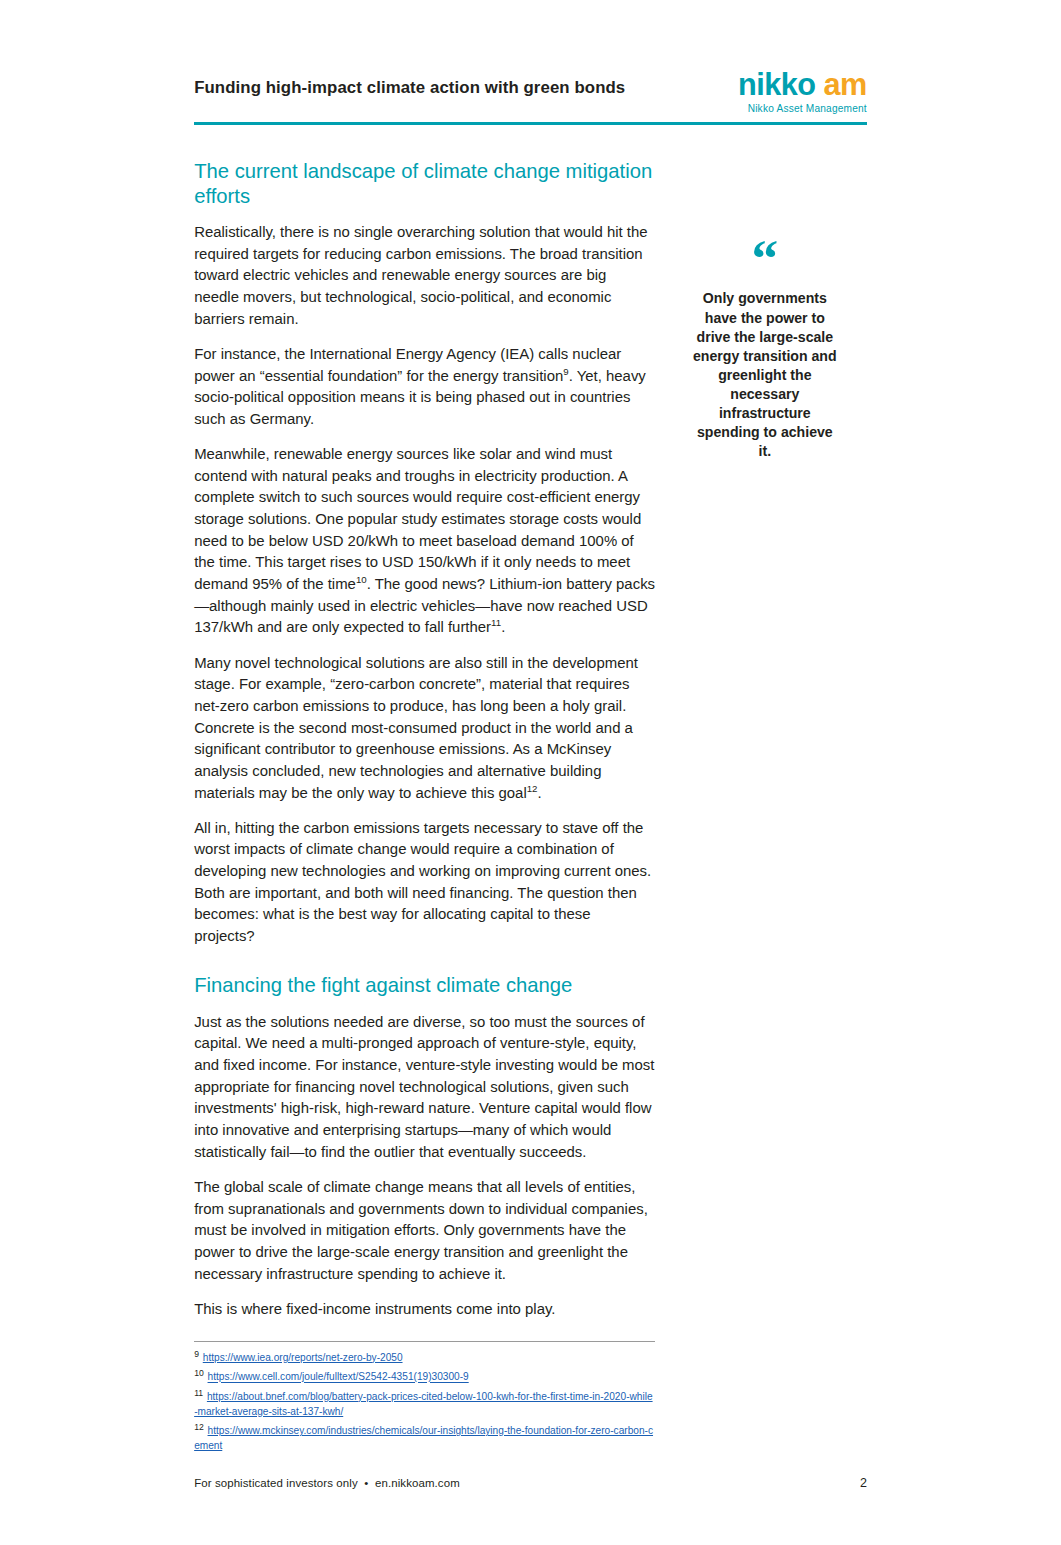Funding high-impact climate action with green bonds
nikko am
Nikko Asset Management
The current landscape of climate change mitigation efforts
Realistically, there is no single overarching solution that would hit the required targets for reducing carbon emissions. The broad transition toward electric vehicles and renewable energy sources are big needle movers, but technological, socio-political, and economic barriers remain.
For instance, the International Energy Agency (IEA) calls nuclear power an “essential foundation” for the energy transition9. Yet, heavy socio-political opposition means it is being phased out in countries such as Germany.
Meanwhile, renewable energy sources like solar and wind must contend with natural peaks and troughs in electricity production. A complete switch to such sources would require cost-efficient energy storage solutions. One popular study estimates storage costs would need to be below USD 20/kWh to meet baseload demand 100% of the time. This target rises to USD 150/kWh if it only needs to meet demand 95% of the time10. The good news? Lithium-ion battery packs—although mainly used in electric vehicles—have now reached USD 137/kWh and are only expected to fall further11.
Many novel technological solutions are also still in the development stage. For example, “zero-carbon concrete”, material that requires net-zero carbon emissions to produce, has long been a holy grail. Concrete is the second most-consumed product in the world and a significant contributor to greenhouse emissions. As a McKinsey analysis concluded, new technologies and alternative building materials may be the only way to achieve this goal12.
All in, hitting the carbon emissions targets necessary to stave off the worst impacts of climate change would require a combination of developing new technologies and working on improving current ones. Both are important, and both will need financing. The question then becomes: what is the best way for allocating capital to these projects?
Financing the fight against climate change
Just as the solutions needed are diverse, so too must the sources of capital. We need a multi-pronged approach of venture-style, equity, and fixed income. For instance, venture-style investing would be most appropriate for financing novel technological solutions, given such investments' high-risk, high-reward nature. Venture capital would flow into innovative and enterprising startups—many of which would statistically fail—to find the outlier that eventually succeeds.
The global scale of climate change means that all levels of entities, from supranationals and governments down to individual companies, must be involved in mitigation efforts. Only governments have the power to drive the large-scale energy transition and greenlight the necessary infrastructure spending to achieve it.
This is where fixed-income instruments come into play.
“
Only governments have the power to drive the large-scale energy transition and greenlight the necessary infrastructure spending to achieve it.
9 https://www.iea.org/reports/net-zero-by-2050
10 https://www.cell.com/joule/fulltext/S2542-4351(19)30300-9
11 https://about.bnef.com/blog/battery-pack-prices-cited-below-100-kwh-for-the-first-time-in-2020-while-market-average-sits-at-137-kwh/
12 https://www.mckinsey.com/industries/chemicals/our-insights/laying-the-foundation-for-zero-carbon-cement
For sophisticated investors only • en.nikkoam.com
2